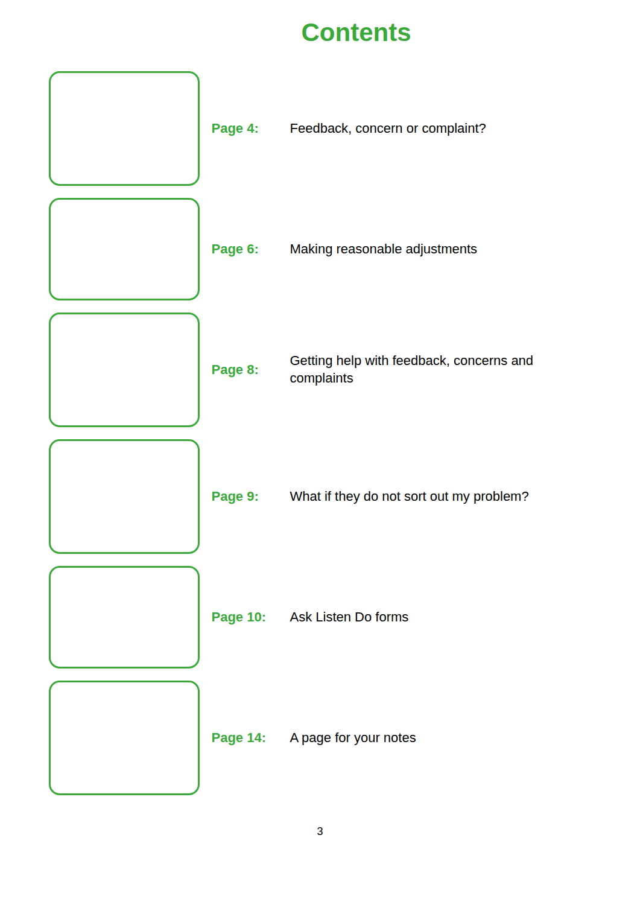Contents
| | Page 4: | Feedback, concern or complaint? |
| | Page 6: | Making reasonable adjustments |
| | Page 8: | Getting help with feedback, concerns and complaints |
| | Page 9: | What if they do not sort out my problem? |
| | Page 10: | Ask Listen Do forms |
| | Page 14: | A page for your notes |
3